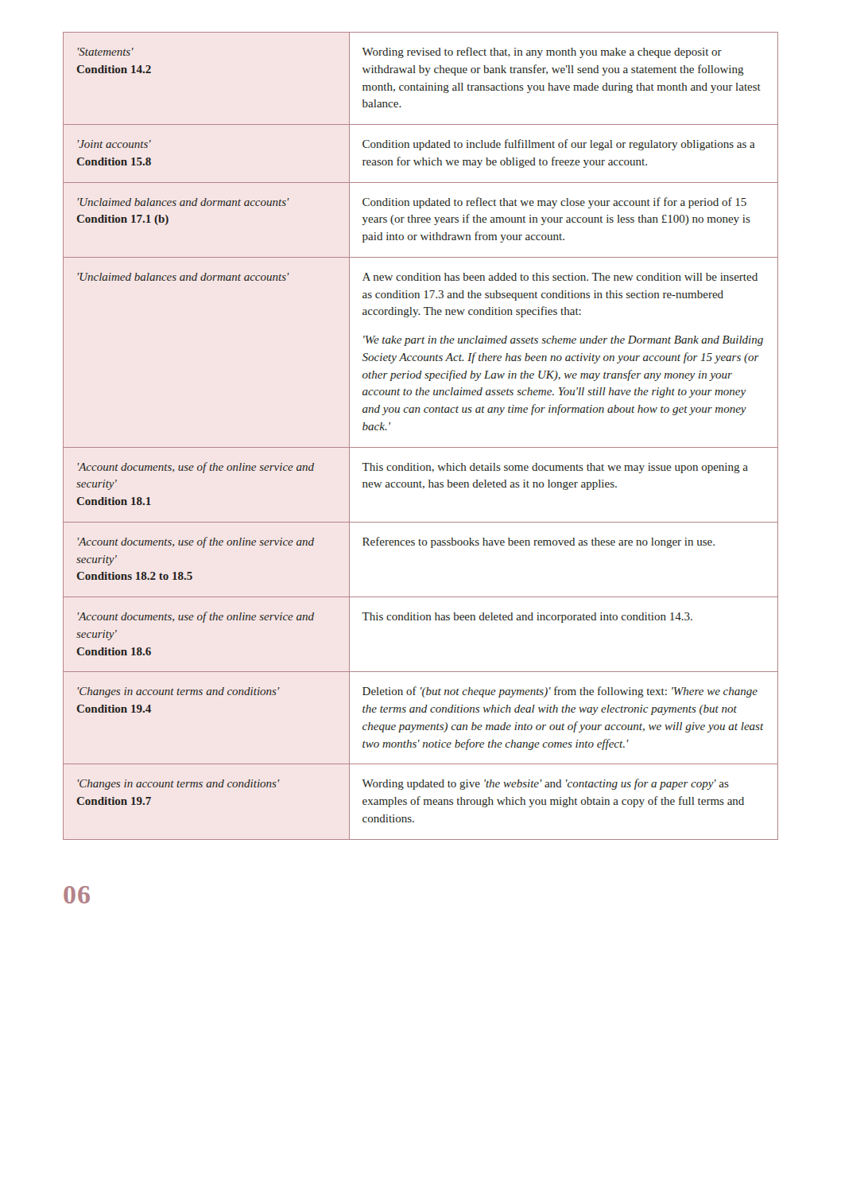| 'Statements' Condition 14.2 | Wording revised to reflect that, in any month you make a cheque deposit or withdrawal by cheque or bank transfer, we'll send you a statement the following month, containing all transactions you have made during that month and your latest balance. |
| 'Joint accounts' Condition 15.8 | Condition updated to include fulfillment of our legal or regulatory obligations as a reason for which we may be obliged to freeze your account. |
| 'Unclaimed balances and dormant accounts' Condition 17.1 (b) | Condition updated to reflect that we may close your account if for a period of 15 years (or three years if the amount in your account is less than £100) no money is paid into or withdrawn from your account. |
| 'Unclaimed balances and dormant accounts' | A new condition has been added to this section. The new condition will be inserted as condition 17.3 and the subsequent conditions in this section re-numbered accordingly. The new condition specifies that: 'We take part in the unclaimed assets scheme under the Dormant Bank and Building Society Accounts Act. If there has been no activity on your account for 15 years (or other period specified by Law in the UK), we may transfer any money in your account to the unclaimed assets scheme. You'll still have the right to your money and you can contact us at any time for information about how to get your money back.' |
| 'Account documents, use of the online service and security' Condition 18.1 | This condition, which details some documents that we may issue upon opening a new account, has been deleted as it no longer applies. |
| 'Account documents, use of the online service and security' Conditions 18.2 to 18.5 | References to passbooks have been removed as these are no longer in use. |
| 'Account documents, use of the online service and security' Condition 18.6 | This condition has been deleted and incorporated into condition 14.3. |
| 'Changes in account terms and conditions' Condition 19.4 | Deletion of '(but not cheque payments)' from the following text: 'Where we change the terms and conditions which deal with the way electronic payments (but not cheque payments) can be made into or out of your account, we will give you at least two months' notice before the change comes into effect.' |
| 'Changes in account terms and conditions' Condition 19.7 | Wording updated to give 'the website' and 'contacting us for a paper copy' as examples of means through which you might obtain a copy of the full terms and conditions. |
06